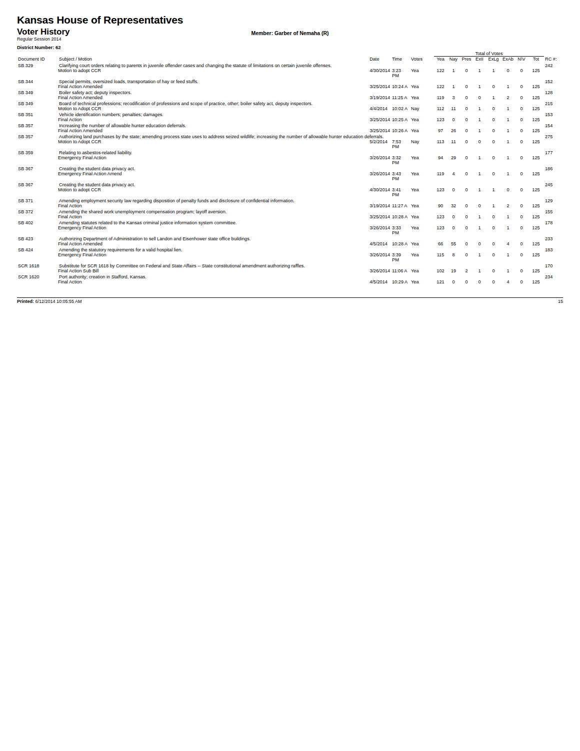Kansas House of Representatives
Voter History
Member: Garber of Nemaha (R)
Regular Session 2014
District Number: 62
| | Total of Votes | |
| --- | --- | --- |
| Document ID | Subject / Motion | Date | Time | Votes | Yea | Nay | Pres | ExII | ExLg | ExAb | N\V | Tot | RC #: |
| SB 329 | Clarifying court orders relating to parents in juvenile offender cases and changing the statute of limitations on certain juvenile offenses. | 242 |
| | Motion to adopt CCR | 4/30/2014 | 3:23 PM | Yea | 122 | 1 | 0 | 1 | 1 | 0 | 0 | 125 | |
| SB 344 | Special permits, oversized loads, transportation of hay or feed stuffs. | 152 |
| | Final Action Amended | 3/25/2014 | 10:24 A | Yea | 122 | 1 | 0 | 1 | 0 | 1 | 0 | 125 | |
| SB 349 | Boiler safety act; deputy inspectors. | 128 |
| | Final Action Amended | 3/19/2014 | 11:25 A | Yea | 119 | 3 | 0 | 0 | 1 | 2 | 0 | 125 | |
| SB 349 | Board of technical professions; recodification of professions and scope of practice, other; boiler safety act, deputy inspectors. | 215 |
| | Motion to Adopt CCR | 4/4/2014 | 10:02 A | Nay | 112 | 11 | 0 | 1 | 0 | 1 | 0 | 125 | |
| SB 351 | Vehicle identification numbers; penalties; damages. | 153 |
| | Final Action | 3/25/2014 | 10:25 A | Yea | 123 | 0 | 0 | 1 | 0 | 1 | 0 | 125 | |
| SB 357 | Increasing the number of allowable hunter education deferrals. | 154 |
| | Final Action Amended | 3/25/2014 | 10:26 A | Yea | 97 | 26 | 0 | 1 | 0 | 1 | 0 | 125 | |
| SB 357 | Authorizing land purchases by the state; amending process state uses to address seized wildlife; increasing the number of allowable hunter education deferrals. | 275 |
| | Motion to Adopt CCR | 5/2/2014 | 7:53 PM | Nay | 113 | 11 | 0 | 0 | 0 | 1 | 0 | 125 | |
| SB 359 | Relating to asbestos-related liability. | 177 |
| | Emergency Final Action | 3/26/2014 | 3:32 PM | Yea | 94 | 29 | 0 | 1 | 0 | 1 | 0 | 125 | |
| SB 367 | Creating the student data privacy act. | 186 |
| | Emergency Final Action Amend | 3/26/2014 | 3:43 PM | Yea | 119 | 4 | 0 | 1 | 0 | 1 | 0 | 125 | |
| SB 367 | Creating the student data privacy act. | 245 |
| | Motion to adopt CCR | 4/30/2014 | 3:41 PM | Yea | 123 | 0 | 0 | 1 | 1 | 0 | 0 | 125 | |
| SB 371 | Amending employment security law regarding disposition of penalty funds and disclosure of confidential information. | 129 |
| | Final Action | 3/19/2014 | 11:27 A | Yea | 90 | 32 | 0 | 0 | 1 | 2 | 0 | 125 | |
| SB 372 | Amending the shared work unemployment compensation program; layoff aversion. | 155 |
| | Final Action | 3/25/2014 | 10:28 A | Yea | 123 | 0 | 0 | 1 | 0 | 1 | 0 | 125 | |
| SB 402 | Amending statutes related to the Kansas criminal justice information system committee. | 178 |
| | Emergency Final Action | 3/26/2014 | 3:33 PM | Yea | 123 | 0 | 0 | 1 | 0 | 1 | 0 | 125 | |
| SB 423 | Authorizing Department of Administration to sell Landon and Eisenhower state office buildings. | 233 |
| | Final Action Amended | 4/5/2014 | 10:28 A | Yea | 66 | 55 | 0 | 0 | 0 | 4 | 0 | 125 | |
| SB 424 | Amending the statutory requirements for a valid hospital lien. | 183 |
| | Emergency Final Action | 3/26/2014 | 3:39 PM | Yea | 115 | 8 | 0 | 1 | 0 | 1 | 0 | 125 | |
| SCR 1618 | Substitute for SCR 1618 by Committee on Federal and State Affairs -- State constitutional amendment authorizing raffles. | 170 |
| | Final Action Sub Bill | 3/26/2014 | 11:06 A | Yea | 102 | 19 | 2 | 1 | 0 | 1 | 0 | 125 | |
| SCR 1620 | Port authority; creation in Stafford, Kansas. | 234 |
| | Final Action | 4/5/2014 | 10:29 A | Yea | 121 | 0 | 0 | 0 | 0 | 4 | 0 | 125 | |
Printed: 6/12/2014 10:05:55 AM
15